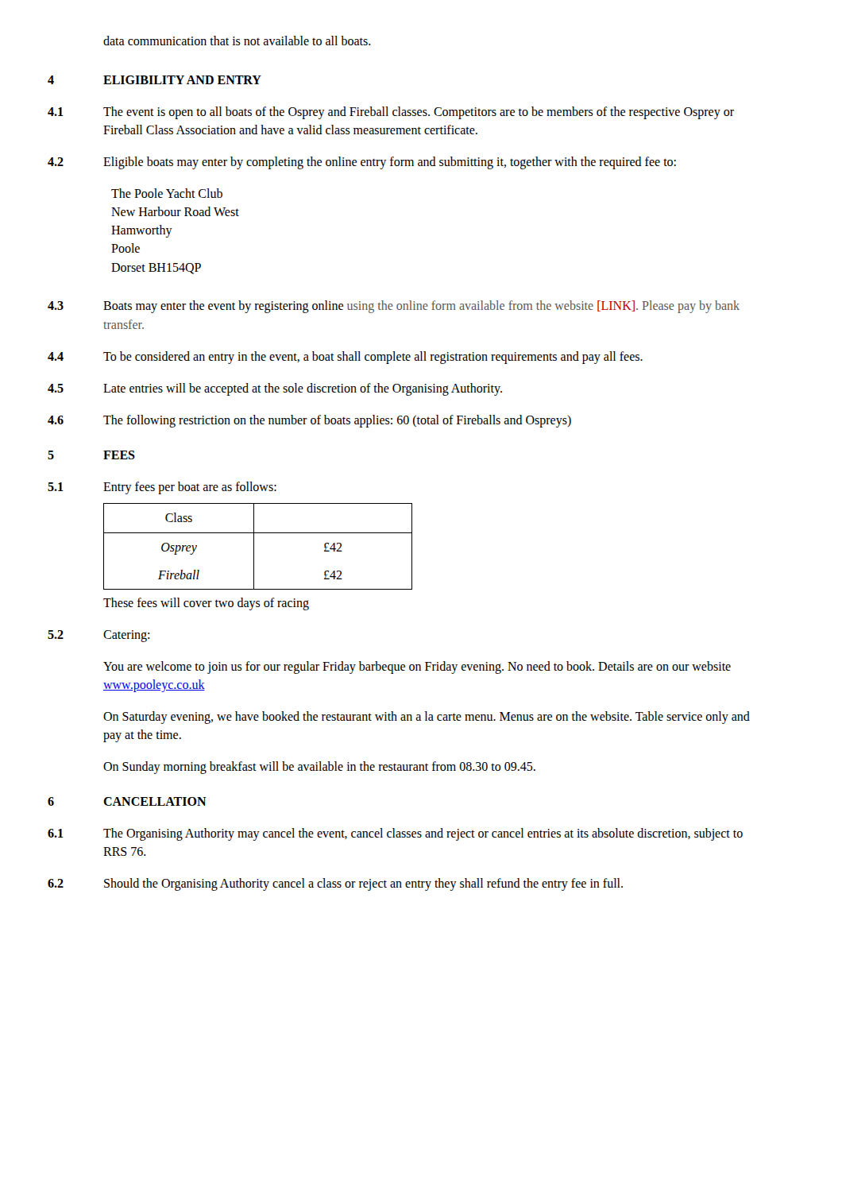data communication that is not available to all boats.
4
ELIGIBILITY AND ENTRY
4.1
The event is open to all boats of the Osprey and Fireball classes. Competitors are to be members of the respective Osprey or Fireball Class Association and have a valid class measurement certificate.
4.2
Eligible boats may enter by completing the online entry form and submitting it, together with the required fee to:
The Poole Yacht Club
New Harbour Road West
Hamworthy
Poole
Dorset BH154QP
4.3
Boats may enter the event by registering online using the online form available from the website [LINK]. Please pay by bank transfer.
4.4
To be considered an entry in the event, a boat shall complete all registration requirements and pay all fees.
4.5
Late entries will be accepted at the sole discretion of the Organising Authority.
4.6
The following restriction on the number of boats applies: 60 (total of Fireballs and Ospreys)
5
FEES
5.1
Entry fees per boat are as follows:
| Class | |
| Osprey | £42 |
| Fireball | £42 |
These fees will cover two days of racing
5.2
Catering:
You are welcome to join us for our regular Friday barbeque on Friday evening. No need to book. Details are on our website www.pooleyc.co.uk
On Saturday evening, we have booked the restaurant with an a la carte menu. Menus are on the website. Table service only and pay at the time.
On Sunday morning breakfast will be available in the restaurant from 08.30 to 09.45.
6
CANCELLATION
6.1
The Organising Authority may cancel the event, cancel classes and reject or cancel entries at its absolute discretion, subject to RRS 76.
6.2
Should the Organising Authority cancel a class or reject an entry they shall refund the entry fee in full.